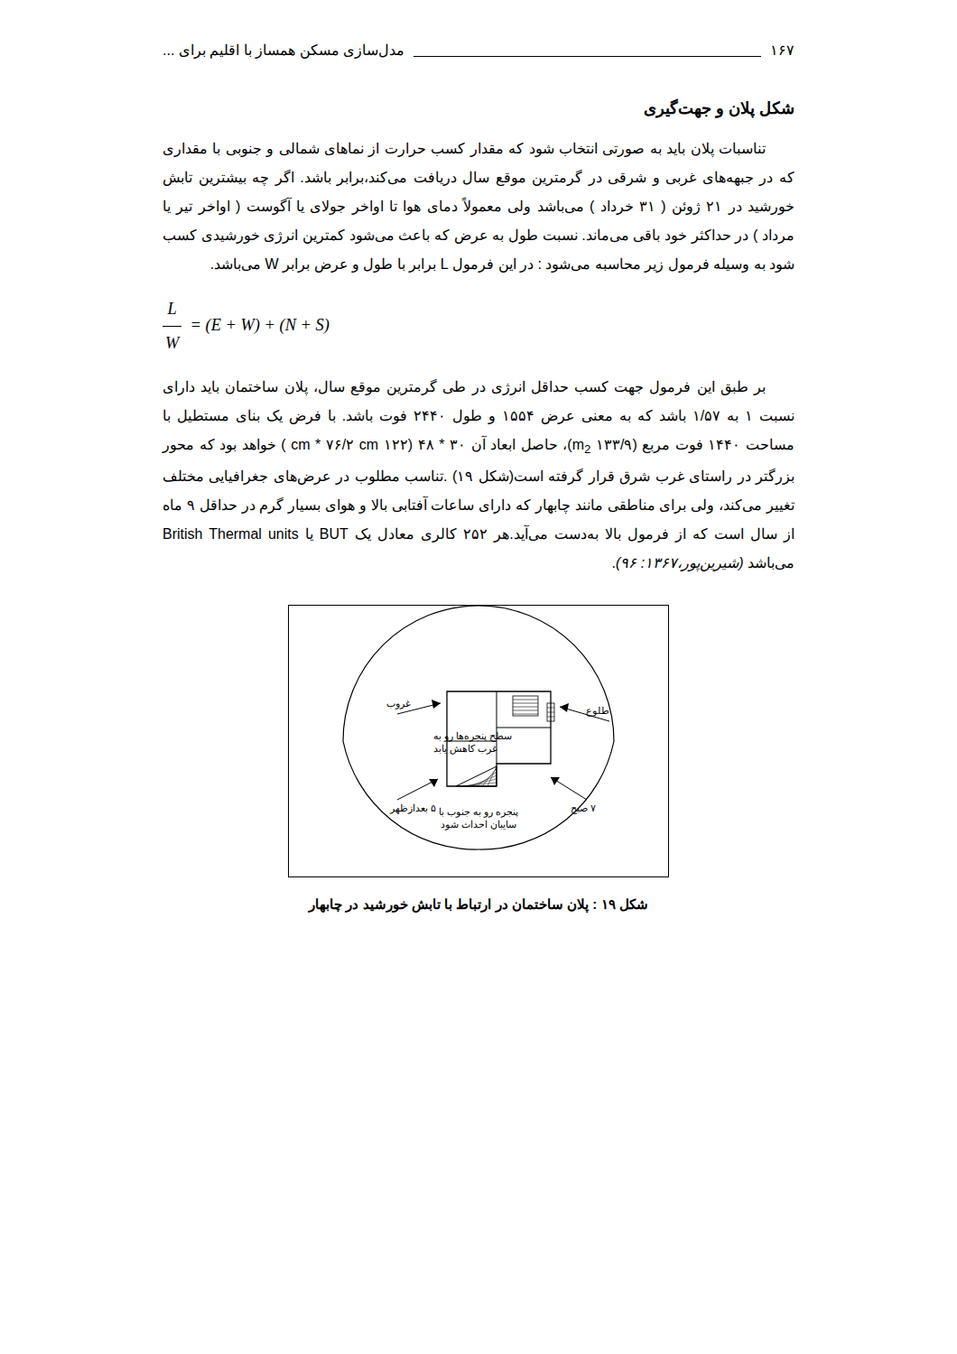۱۶۷ مدل‌سازی مسکن همساز با اقلیم برای ...
شکل پلان و جهت‌گیری
تناسبات پلان باید به صورتی انتخاب شود که مقدار کسب حرارت از نماهای شمالی و جنوبی با مقداری که در جبهه‌های غربی و شرقی در گرمترین موقع سال دریافت می‌کند،برابر باشد. اگر چه بیشترین تابش خورشید در ۲۱ ژوئن ( ۳۱ خرداد ) می‌باشد ولی معمولاً دمای هوا تا اواخر جولای یا آگوست ( اواخر تیر یا مرداد ) در حداکثر خود باقی می‌ماند. نسبت طول به عرض که باعث می‌شود کمترین انرژی خورشیدی کسب شود به وسیله فرمول زیر محاسبه می‌شود : در این فرمول L برابر با طول و عرض برابر W می‌باشد.
LW = (E + W) + (N + S)
بر طبق این فرمول جهت کسب حداقل انرژی در طی گرمترین موقع سال، پلان ساختمان باید دارای نسبت ۱ به ۱/۵۷ باشد که به معنی عرض ۱۵۵۴ و طول ۲۴۴۰ فوت باشد. با فرض یک بنای مستطیل با مساحت ۱۴۴۰ فوت مربع (۱۳۳/۹ m2)، حاصل ابعاد آن ۳۰ * ۴۸ (۱۲۲ cm * ۷۶/۲ cm ) خواهد بود که محور بزرگتر در راستای غرب شرق قرار گرفته است(شکل ۱۹) .تناسب مطلوب در عرض‌های جغرافیایی مختلف تغییر می‌کند، ولی برای مناطقی مانند چابهار که دارای ساعات آفتابی بالا و هوای بسیار گرم در حداقل ۹ ماه از سال است که از فرمول بالا به‌دست می‌آید.هر ۲۵۲ کالری معادل یک BUT یا British Thermal units می‌باشد (شیرین‌پور،۱۳۶۷: ۹۶).
طلوع غروب ۷ صبح ۵ بعدازظهر سطح پنجره‌ها رو به غرب کاهش یابد پنجره رو به جنوب با سایبان احداث شود
شکل ۱۹ : پلان ساختمان در ارتباط با تابش خورشید در چابهار